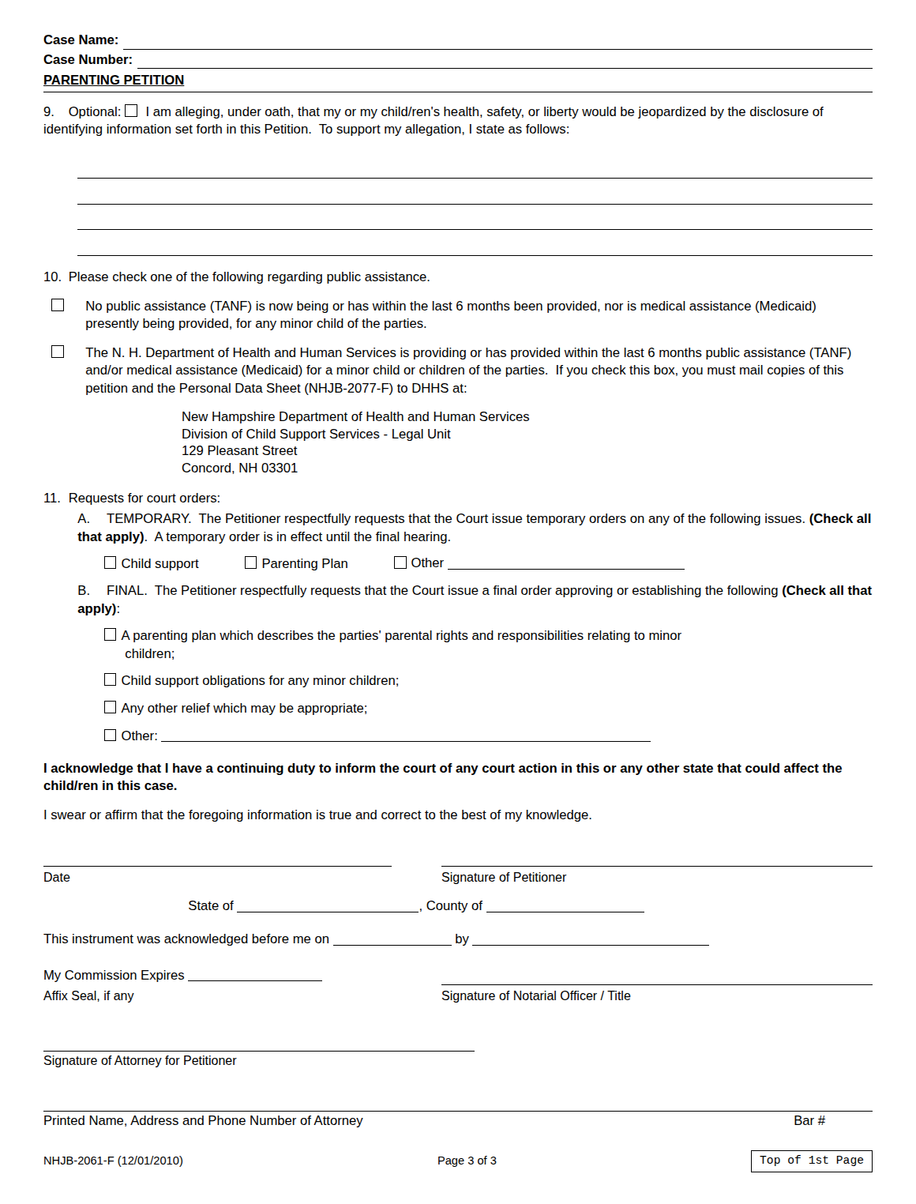Case Name:
Case Number:
PARENTING PETITION
9. Optional: I am alleging, under oath, that my or my child/ren's health, safety, or liberty would be jeopardized by the disclosure of identifying information set forth in this Petition. To support my allegation, I state as follows:
10. Please check one of the following regarding public assistance.
No public assistance (TANF) is now being or has within the last 6 months been provided, nor is medical assistance (Medicaid) presently being provided, for any minor child of the parties.
The N. H. Department of Health and Human Services is providing or has provided within the last 6 months public assistance (TANF) and/or medical assistance (Medicaid) for a minor child or children of the parties. If you check this box, you must mail copies of this petition and the Personal Data Sheet (NHJB-2077-F) to DHHS at:
New Hampshire Department of Health and Human Services
Division of Child Support Services - Legal Unit
129 Pleasant Street
Concord, NH 03301
11. Requests for court orders:
A. TEMPORARY. The Petitioner respectfully requests that the Court issue temporary orders on any of the following issues. (Check all that apply). A temporary order is in effect until the final hearing.
Child support Parenting Plan Other
B. FINAL. The Petitioner respectfully requests that the Court issue a final order approving or establishing the following (Check all that apply):
A parenting plan which describes the parties' parental rights and responsibilities relating to minor
children;
Child support obligations for any minor children;
Any other relief which may be appropriate;
Other:
I acknowledge that I have a continuing duty to inform the court of any court action in this or any other state that could affect the child/ren in this case.
I swear or affirm that the foregoing information is true and correct to the best of my knowledge.
Date
Signature of Petitioner
State of , County of
This instrument was acknowledged before me on by
My Commission Expires
Affix Seal, if any
Signature of Notarial Officer / Title
Signature of Attorney for Petitioner
Printed Name, Address and Phone Number of Attorney Bar #
NHJB-2061-F (12/01/2010) Page 3 of 3 Top of 1st Page